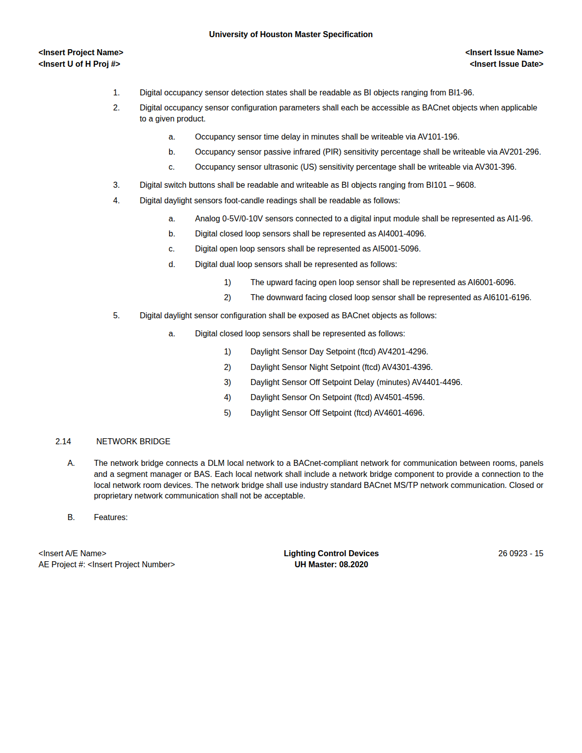University of Houston Master Specification
<Insert Project Name> <Insert Issue Name>
<Insert U of H Proj #> <Insert Issue Date>
1. Digital occupancy sensor detection states shall be readable as BI objects ranging from BI1-96.
2. Digital occupancy sensor configuration parameters shall each be accessible as BACnet objects when applicable to a given product.
a. Occupancy sensor time delay in minutes shall be writeable via AV101-196.
b. Occupancy sensor passive infrared (PIR) sensitivity percentage shall be writeable via AV201-296.
c. Occupancy sensor ultrasonic (US) sensitivity percentage shall be writeable via AV301-396.
3. Digital switch buttons shall be readable and writeable as BI objects ranging from BI101 – 9608.
4. Digital daylight sensors foot-candle readings shall be readable as follows:
a. Analog 0-5V/0-10V sensors connected to a digital input module shall be represented as AI1-96.
b. Digital closed loop sensors shall be represented as AI4001-4096.
c. Digital open loop sensors shall be represented as AI5001-5096.
d. Digital dual loop sensors shall be represented as follows:
1) The upward facing open loop sensor shall be represented as AI6001-6096.
2) The downward facing closed loop sensor shall be represented as AI6101-6196.
5. Digital daylight sensor configuration shall be exposed as BACnet objects as follows:
a. Digital closed loop sensors shall be represented as follows:
1) Daylight Sensor Day Setpoint (ftcd) AV4201-4296.
2) Daylight Sensor Night Setpoint (ftcd) AV4301-4396.
3) Daylight Sensor Off Setpoint Delay (minutes) AV4401-4496.
4) Daylight Sensor On Setpoint (ftcd) AV4501-4596.
5) Daylight Sensor Off Setpoint (ftcd) AV4601-4696.
2.14 NETWORK BRIDGE
A. The network bridge connects a DLM local network to a BACnet-compliant network for communication between rooms, panels and a segment manager or BAS. Each local network shall include a network bridge component to provide a connection to the local network room devices. The network bridge shall use industry standard BACnet MS/TP network communication. Closed or proprietary network communication shall not be acceptable.
B. Features:
<Insert A/E Name>
AE Project #: <Insert Project Number>
Lighting Control Devices
UH Master: 08.2020
26 0923 - 15